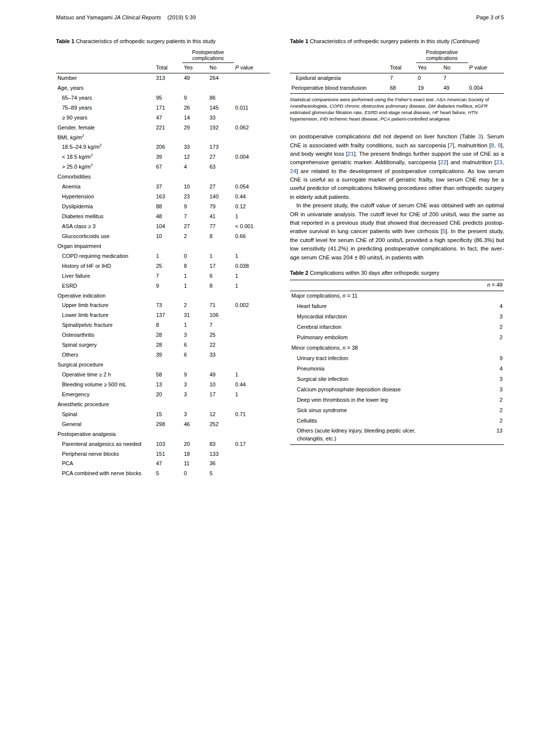Matsuo and Yamagami JA Clinical Reports (2019) 5:39
Page 3 of 5
Table 1 Characteristics of orthopedic surgery patients in this study
| | | Postoperative complications | |
| | Total | Yes | No | P value |
| Number | 313 | 49 | 264 | |
| Age, years | | | | |
| 65–74 years | 95 | 9 | 86 | |
| 75–89 years | 171 | 26 | 145 | 0.011 |
| ≥ 90 years | 47 | 14 | 33 | |
| Gender, female | 221 | 29 | 192 | 0.062 |
| BMI, kg/m 2 | | | | |
| 18.5–24.9 kg/m 2 | 206 | 33 | 173 | |
| < 18.5 kg/m 2 | 39 | 12 | 27 | 0.004 |
| > 25.0 kg/m 2 | 67 | 4 | 63 | |
| Comorbidities | | | | |
| Anemia | 37 | 10 | 27 | 0.054 |
| Hypertension | 163 | 23 | 140 | 0.44 |
| Dyslipidemia | 88 | 9 | 79 | 0.12 |
| Diabetes mellitus | 48 | 7 | 41 | 1 |
| ASA class ≥ 3 | 104 | 27 | 77 | < 0.001 |
| Glucocorticoids use | 10 | 2 | 8 | 0.66 |
| Organ impairment | | | | |
| COPD requiring medication | 1 | 0 | 1 | 1 |
| History of HF or IHD | 25 | 8 | 17 | 0.038 |
| Liver failure | 7 | 1 | 6 | 1 |
| ESRD | 9 | 1 | 8 | 1 |
| Operative indication | | | | |
| Upper limb fracture | 73 | 2 | 71 | 0.002 |
| Lower limb fracture | 137 | 31 | 106 | |
| Spinal/pelvic fracture | 8 | 1 | 7 | |
| Osteoarthritis | 28 | 3 | 25 | |
| Spinal surgery | 28 | 6 | 22 | |
| Others | 39 | 6 | 33 | |
| Surgical procedure | | | | |
| Operative time ≥ 2 h | 58 | 9 | 49 | 1 |
| Bleeding volume ≥ 500 mL | 13 | 3 | 10 | 0.44 |
| Emergency | 20 | 3 | 17 | 1 |
| Anesthetic procedure | | | | |
| Spinal | 15 | 3 | 12 | 0.71 |
| General | 298 | 46 | 252 | |
| Postoperative analgesia | | | | |
| Parenteral analgesics as needed | 103 | 20 | 83 | 0.17 |
| Peripheral nerve blocks | 151 | 18 | 133 | |
| PCA | 47 | 11 | 36 | |
| PCA combined with nerve blocks | 5 | 0 | 5 | |
Table 1 Characteristics of orthopedic surgery patients in this study (Continued)
| | | Postoperative complications | |
| | Total | Yes | No | P value |
| Epidural analgesia | 7 | 0 | 7 | |
| Perioperative blood transfusion | 68 | 19 | 49 | 0.004 |
Statistical comparisons were performed using the Fisher’s exact test. ASA American Society of Anesthesiologists, COPD chronic obstructive pulmonary disease, DM diabetes mellitus, eGFR estimated glomerular filtration rate, ESRD end-stage renal disease, HF heart failure, HTN hypertension, IHD ischemic heart disease, PCA patient-controlled analgesia
on postoperative complications did not depend on liver function (Table 3). Serum ChE is associated with frailty conditions, such as sarcopenia [7], malnutrition [8, 9], and body weight loss [21]. The present findings further support the use of ChE as a comprehensive geriatric marker. Additionally, sarcopenia [22] and malnutrition [23, 24] are related to the development of postoperative complications. As low serum ChE is useful as a surrogate marker of geriatric frailty, low serum ChE may be a useful predictor of complications following procedures other than orthopedic surgery in elderly adult patients.
In the present study, the cutoff value of serum ChE was obtained with an optimal OR in univariate analysis. The cutoff level for ChE of 200 units/L was the same as that reported in a previous study that showed that decreased ChE predicts postoperative survival in lung cancer patients with liver cirrhosis [5]. In the present study, the cutoff level for serum ChE of 200 units/L provided a high specificity (86.3%) but low sensitivity (41.2%) in predicting postoperative complications. In fact, the average serum ChE was 204 ± 80 units/L in patients with
Table 2 Complications within 30 days after orthopedic surgery
| | n = 49 |
| Major complications, n = 11 | |
| Heart failure | 4 |
| Myocardial infarction | 3 |
| Cerebral infarction | 2 |
| Pulmonary embolism | 2 |
| Minor complications, n = 38 | |
| Urinary tract infection | 9 |
| Pneumonia | 4 |
| Surgical site infection | 3 |
| Calcium pyrophosphate deposition disease | 3 |
| Deep vein thrombosis in the lower leg | 2 |
| Sick sinus syndrome | 2 |
| Cellulitis | 2 |
| Others (acute kidney injury, bleeding peptic ulcer, cholangitis, etc.) | 13 |